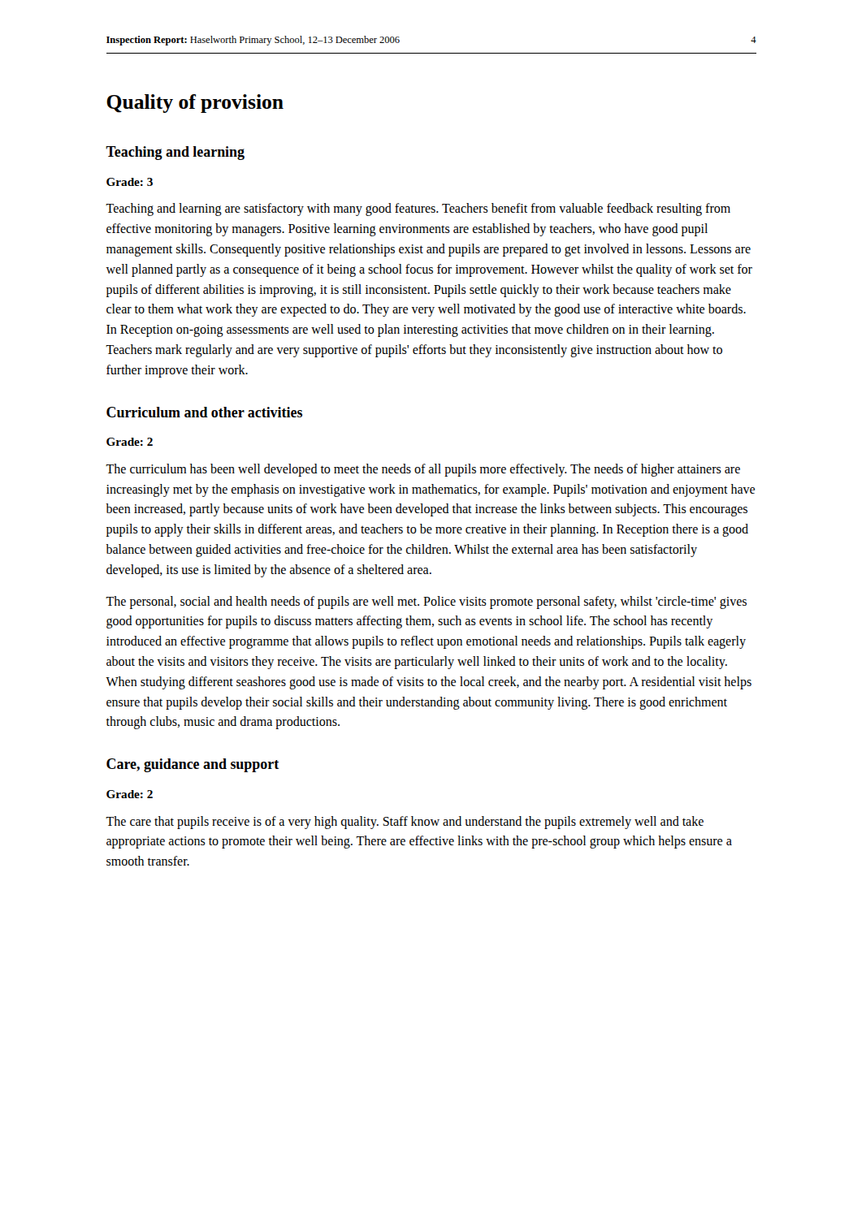Inspection Report: Haselworth Primary School, 12–13 December 2006 4
Quality of provision
Teaching and learning
Grade: 3
Teaching and learning are satisfactory with many good features. Teachers benefit from valuable feedback resulting from effective monitoring by managers. Positive learning environments are established by teachers, who have good pupil management skills. Consequently positive relationships exist and pupils are prepared to get involved in lessons. Lessons are well planned partly as a consequence of it being a school focus for improvement. However whilst the quality of work set for pupils of different abilities is improving, it is still inconsistent. Pupils settle quickly to their work because teachers make clear to them what work they are expected to do. They are very well motivated by the good use of interactive white boards. In Reception on-going assessments are well used to plan interesting activities that move children on in their learning. Teachers mark regularly and are very supportive of pupils' efforts but they inconsistently give instruction about how to further improve their work.
Curriculum and other activities
Grade: 2
The curriculum has been well developed to meet the needs of all pupils more effectively. The needs of higher attainers are increasingly met by the emphasis on investigative work in mathematics, for example. Pupils' motivation and enjoyment have been increased, partly because units of work have been developed that increase the links between subjects. This encourages pupils to apply their skills in different areas, and teachers to be more creative in their planning. In Reception there is a good balance between guided activities and free-choice for the children. Whilst the external area has been satisfactorily developed, its use is limited by the absence of a sheltered area.
The personal, social and health needs of pupils are well met. Police visits promote personal safety, whilst 'circle-time' gives good opportunities for pupils to discuss matters affecting them, such as events in school life. The school has recently introduced an effective programme that allows pupils to reflect upon emotional needs and relationships. Pupils talk eagerly about the visits and visitors they receive. The visits are particularly well linked to their units of work and to the locality. When studying different seashores good use is made of visits to the local creek, and the nearby port. A residential visit helps ensure that pupils develop their social skills and their understanding about community living. There is good enrichment through clubs, music and drama productions.
Care, guidance and support
Grade: 2
The care that pupils receive is of a very high quality. Staff know and understand the pupils extremely well and take appropriate actions to promote their well being. There are effective links with the pre-school group which helps ensure a smooth transfer.